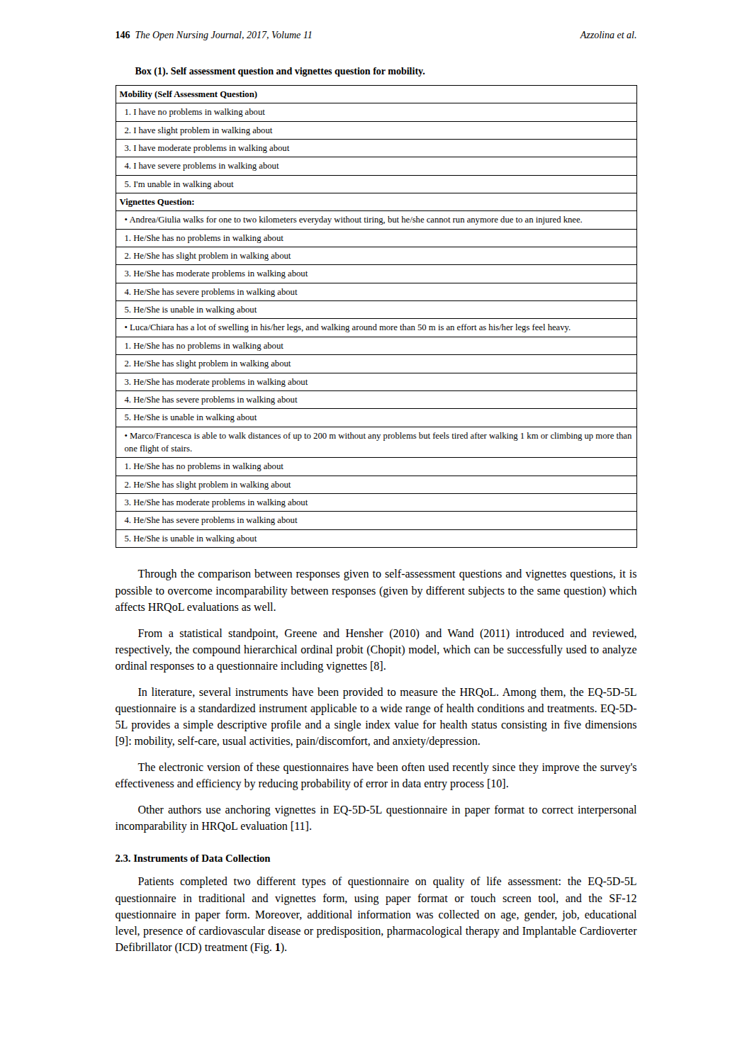146 The Open Nursing Journal, 2017, Volume 11
Azzolina et al.
Box (1). Self assessment question and vignettes question for mobility.
| Mobility (Self Assessment Question) |
| 1. I have no problems in walking about |
| 2. I have slight problem in walking about |
| 3. I have moderate problems in walking about |
| 4. I have severe problems in walking about |
| 5. I'm unable in walking about |
| Vignettes Question: |
| • Andrea/Giulia walks for one to two kilometers everyday without tiring, but he/she cannot run anymore due to an injured knee. |
| 1. He/She has no problems in walking about |
| 2. He/She has slight problem in walking about |
| 3. He/She has moderate problems in walking about |
| 4. He/She has severe problems in walking about |
| 5. He/She is unable in walking about |
| • Luca/Chiara has a lot of swelling in his/her legs, and walking around more than 50 m is an effort as his/her legs feel heavy. |
| 1. He/She has no problems in walking about |
| 2. He/She has slight problem in walking about |
| 3. He/She has moderate problems in walking about |
| 4. He/She has severe problems in walking about |
| 5. He/She is unable in walking about |
| • Marco/Francesca is able to walk distances of up to 200 m without any problems but feels tired after walking 1 km or climbing up more than one flight of stairs. |
| 1. He/She has no problems in walking about |
| 2. He/She has slight problem in walking about |
| 3. He/She has moderate problems in walking about |
| 4. He/She has severe problems in walking about |
| 5. He/She is unable in walking about |
Through the comparison between responses given to self-assessment questions and vignettes questions, it is possible to overcome incomparability between responses (given by different subjects to the same question) which affects HRQoL evaluations as well.
From a statistical standpoint, Greene and Hensher (2010) and Wand (2011) introduced and reviewed, respectively, the compound hierarchical ordinal probit (Chopit) model, which can be successfully used to analyze ordinal responses to a questionnaire including vignettes [8].
In literature, several instruments have been provided to measure the HRQoL. Among them, the EQ-5D-5L questionnaire is a standardized instrument applicable to a wide range of health conditions and treatments. EQ-5D-5L provides a simple descriptive profile and a single index value for health status consisting in five dimensions [9]: mobility, self-care, usual activities, pain/discomfort, and anxiety/depression.
The electronic version of these questionnaires have been often used recently since they improve the survey's effectiveness and efficiency by reducing probability of error in data entry process [10].
Other authors use anchoring vignettes in EQ-5D-5L questionnaire in paper format to correct interpersonal incomparability in HRQoL evaluation [11].
2.3. Instruments of Data Collection
Patients completed two different types of questionnaire on quality of life assessment: the EQ-5D-5L questionnaire in traditional and vignettes form, using paper format or touch screen tool, and the SF-12 questionnaire in paper form. Moreover, additional information was collected on age, gender, job, educational level, presence of cardiovascular disease or predisposition, pharmacological therapy and Implantable Cardioverter Defibrillator (ICD) treatment (Fig. 1).